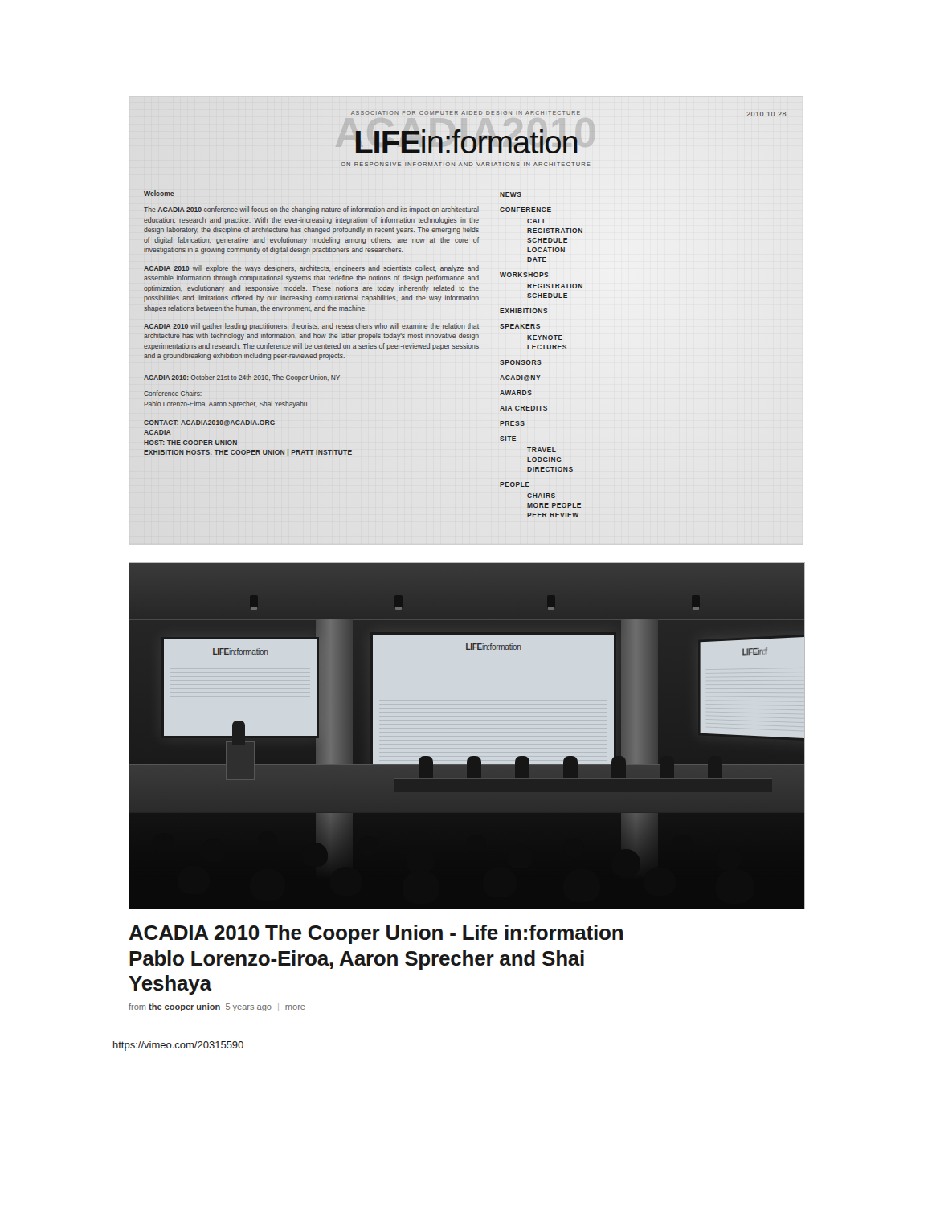2010.10.28
ASSOCIATION FOR COMPUTER AIDED DESIGN IN ARCHITECTURE
ACADIA2010
LIFE in:formation
ON RESPONSIVE INFORMATION AND VARIATIONS IN ARCHITECTURE
Welcome
The ACADIA 2010 conference will focus on the changing nature of information and its impact on architectural education, research and practice. With the ever-increasing integration of information technologies in the design laboratory, the discipline of architecture has changed profoundly in recent years. The emerging fields of digital fabrication, generative and evolutionary modeling among others, are now at the core of investigations in a growing community of digital design practitioners and researchers.
ACADIA 2010 will explore the ways designers, architects, engineers and scientists collect, analyze and assemble information through computational systems that redefine the notions of design performance and optimization, evolutionary and responsive models. These notions are today inherently related to the possibilities and limitations offered by our increasing computational capabilities, and the way information shapes relations between the human, the environment, and the machine.
ACADIA 2010 will gather leading practitioners, theorists, and researchers who will examine the relation that architecture has with technology and information, and how the latter propels today's most innovative design experimentations and research. The conference will be centered on a series of peer-reviewed paper sessions and a groundbreaking exhibition including peer-reviewed projects.
ACADIA 2010: October 21st to 24th 2010, The Cooper Union, NY
Conference Chairs:
Pablo Lorenzo-Eiroa, Aaron Sprecher, Shai Yeshayahu
CONTACT: ACADIA2010@ACADIA.ORG
ACADIA
HOST: THE COOPER UNION
EXHIBITION HOSTS: THE COOPER UNION | PRATT INSTITUTE
NEWS
CONFERENCE
CALL
REGISTRATION
SCHEDULE
LOCATION
DATE
WORKSHOPS
REGISTRATION
SCHEDULE
EXHIBITIONS
SPEAKERS
KEYNOTE
LECTURES
SPONSORS
ACADI@NY
AWARDS
AIA CREDITS
PRESS
SITE
TRAVEL
LODGING
DIRECTIONS
PEOPLE
CHAIRS
MORE PEOPLE
PEER REVIEW
LIFEin:formation
LIFEin:formation
LIFEin:f
ACADIA 2010 The Cooper Union - Life in:formation
Pablo Lorenzo-Eiroa, Aaron Sprecher and Shai
Yeshaya
from the cooper union 5 years ago | more
https://vimeo.com/20315590